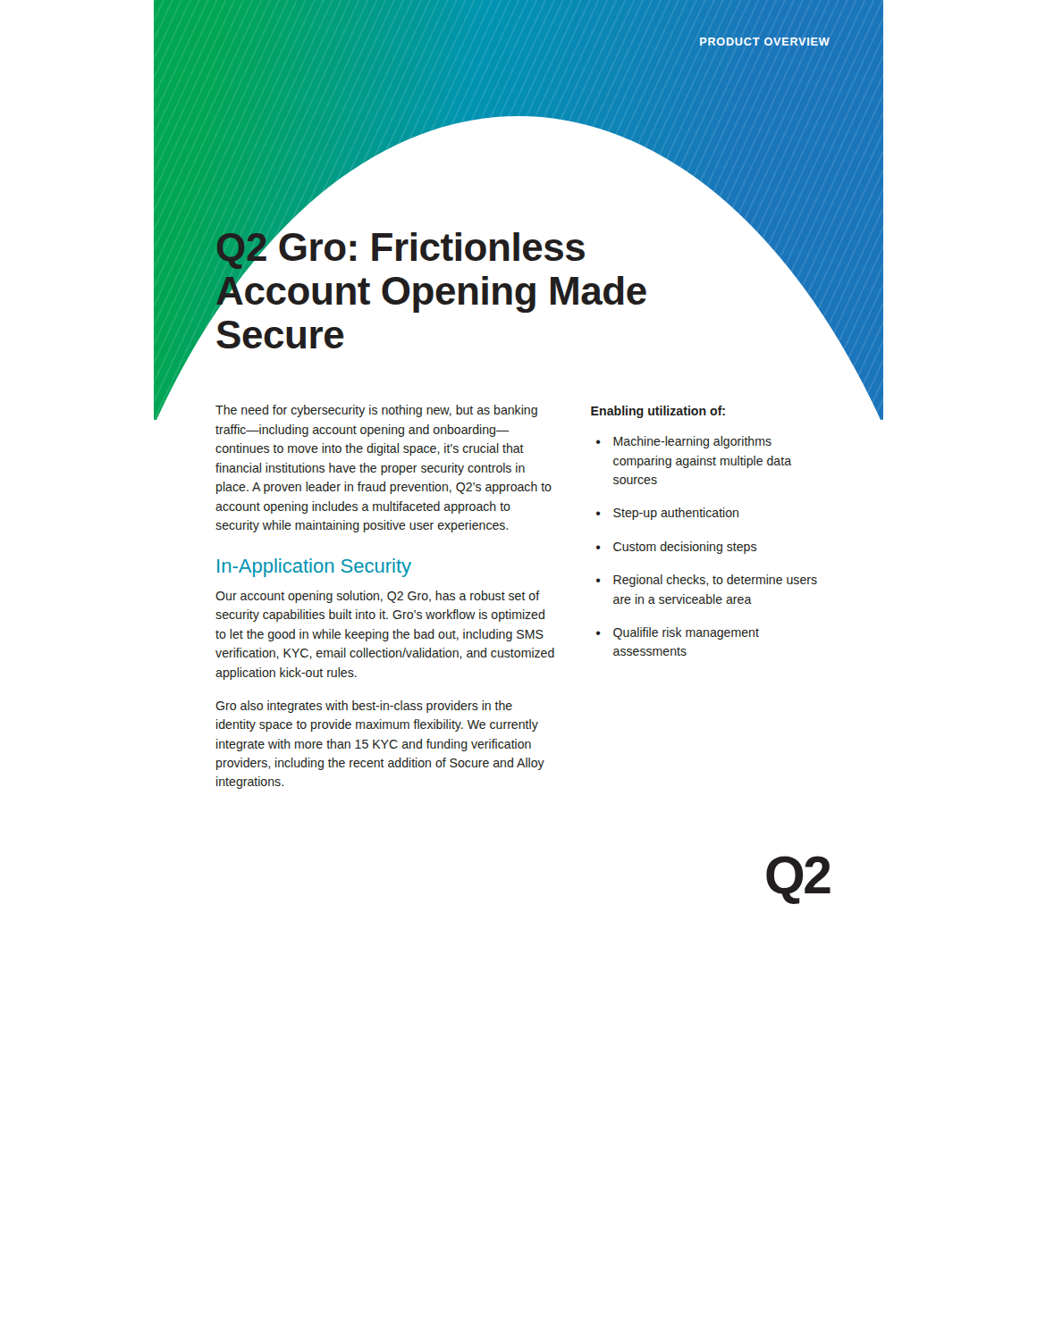PRODUCT OVERVIEW
Q2 Gro: Frictionless Account Opening Made Secure
The need for cybersecurity is nothing new, but as banking traffic—including account opening and onboarding—continues to move into the digital space, it’s crucial that financial institutions have the proper security controls in place. A proven leader in fraud prevention, Q2’s approach to account opening includes a multifaceted approach to security while maintaining positive user experiences.
In-Application Security
Our account opening solution, Q2 Gro, has a robust set of security capabilities built into it. Gro’s workflow is optimized to let the good in while keeping the bad out, including SMS verification, KYC, email collection/validation, and customized application kick-out rules.
Gro also integrates with best-in-class providers in the identity space to provide maximum flexibility. We currently integrate with more than 15 KYC and funding verification providers, including the recent addition of Socure and Alloy integrations.
Enabling utilization of:
Machine-learning algorithms comparing against multiple data sources
Step-up authentication
Custom decisioning steps
Regional checks, to determine users are in a serviceable area
Qualifile risk management assessments
Q2